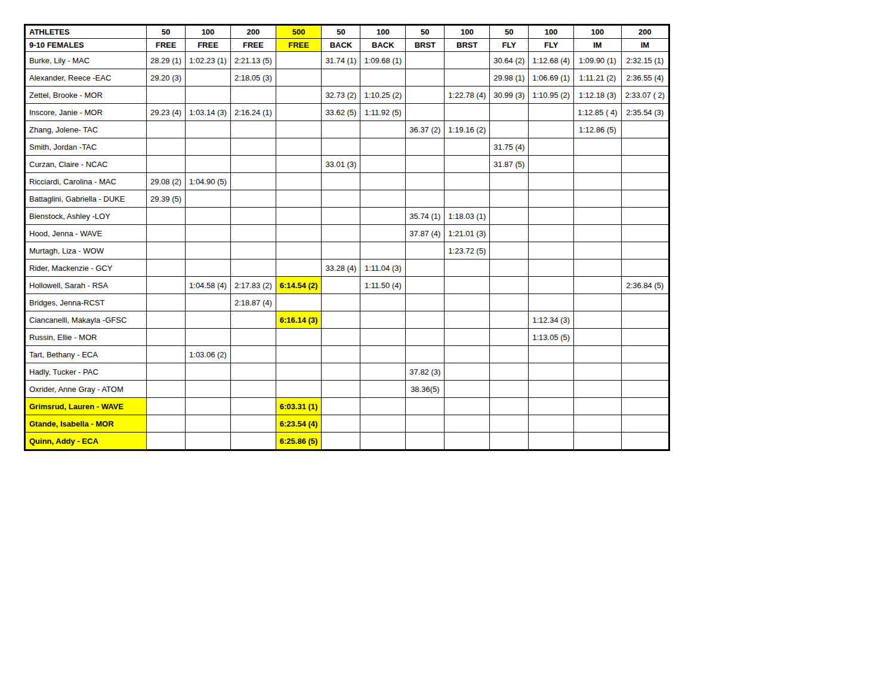| ATHLETES | 50 | 100 | 200 | 500 | 50 | 100 | 50 | 100 | 50 | 100 | 100 | 200 |
| --- | --- | --- | --- | --- | --- | --- | --- | --- | --- | --- | --- | --- |
| 9-10 FEMALES | FREE | FREE | FREE | FREE | BACK | BACK | BRST | BRST | FLY | FLY | IM | IM |
| Burke, Lily - MAC | 28.29 (1) | 1:02.23 (1) | 2:21.13 (5) | | 31.74 (1) | 1:09.68 (1) | | | 30.64 (2) | 1:12.68 (4) | 1:09.90 (1) | 2:32.15 (1) |
| Alexander, Reece -EAC | 29.20 (3) | | 2:18.05 (3) | | | | | | 29.98 (1) | 1:06.69 (1) | 1:11.21 (2) | 2:36.55 (4) |
| Zettel, Brooke - MOR | | | | | 32.73 (2) | 1:10.25 (2) | | 1:22.78 (4) | 30.99 (3) | 1:10.95 (2) | 1:12.18 (3) | 2:33.07 ( 2) |
| Inscore, Janie - MOR | 29.23 (4) | 1:03.14 (3) | 2:16.24 (1) | | 33.62 (5) | 1:11.92 (5) | | | | | 1:12.85 ( 4) | 2:35.54 (3) |
| Zhang, Jolene- TAC | | | | | | | 36.37 (2) | 1:19.16 (2) | | | 1:12.86 (5) | |
| Smith, Jordan -TAC | | | | | | | | | 31.75 (4) | | | |
| Curzan, Claire - NCAC | | | | | 33.01 (3) | | | | 31.87 (5) | | | |
| Ricciardi, Carolina - MAC | 29.08 (2) | 1:04.90 (5) | | | | | | | | | | |
| Battaglini, Gabriella - DUKE | 29.39 (5) | | | | | | | | | | | |
| Bienstock, Ashley -LOY | | | | | | | 35.74 (1) | 1:18.03 (1) | | | | |
| Hood, Jenna - WAVE | | | | | | | 37.87 (4) | 1:21.01 (3) | | | | |
| Murtagh, Liza - WOW | | | | | | | | 1:23.72 (5) | | | | |
| Rider, Mackenzie - GCY | | | | | 33.28 (4) | 1:11.04 (3) | | | | | | |
| Hollowell, Sarah - RSA | | 1:04.58 (4) | 2:17.83 (2) | 6:14.54 (2) | | 1:11.50 (4) | | | | | | 2:36.84 (5) |
| Bridges, Jenna-RCST | | | 2:18.87 (4) | | | | | | | | | |
| Ciancanelli, Makayla -GFSC | | | | 6:16.14 (3) | | | | | | 1:12.34 (3) | | |
| Russin, Ellie - MOR | | | | | | | | | | 1:13.05 (5) | | |
| Tart, Bethany - ECA | | 1:03.06 (2) | | | | | | | | | | |
| Hadly, Tucker - PAC | | | | | | | 37.82 (3) | | | | | |
| Oxrider, Anne Gray - ATOM | | | | | | | 38.36(5) | | | | | |
| Grimsrud, Lauren - WAVE | | | | 6:03.31 (1) | | | | | | | | |
| Gtande, Isabella - MOR | | | | 6:23.54 (4) | | | | | | | | |
| Quinn, Addy - ECA | | | | 6:25.86 (5) | | | | | | | | |